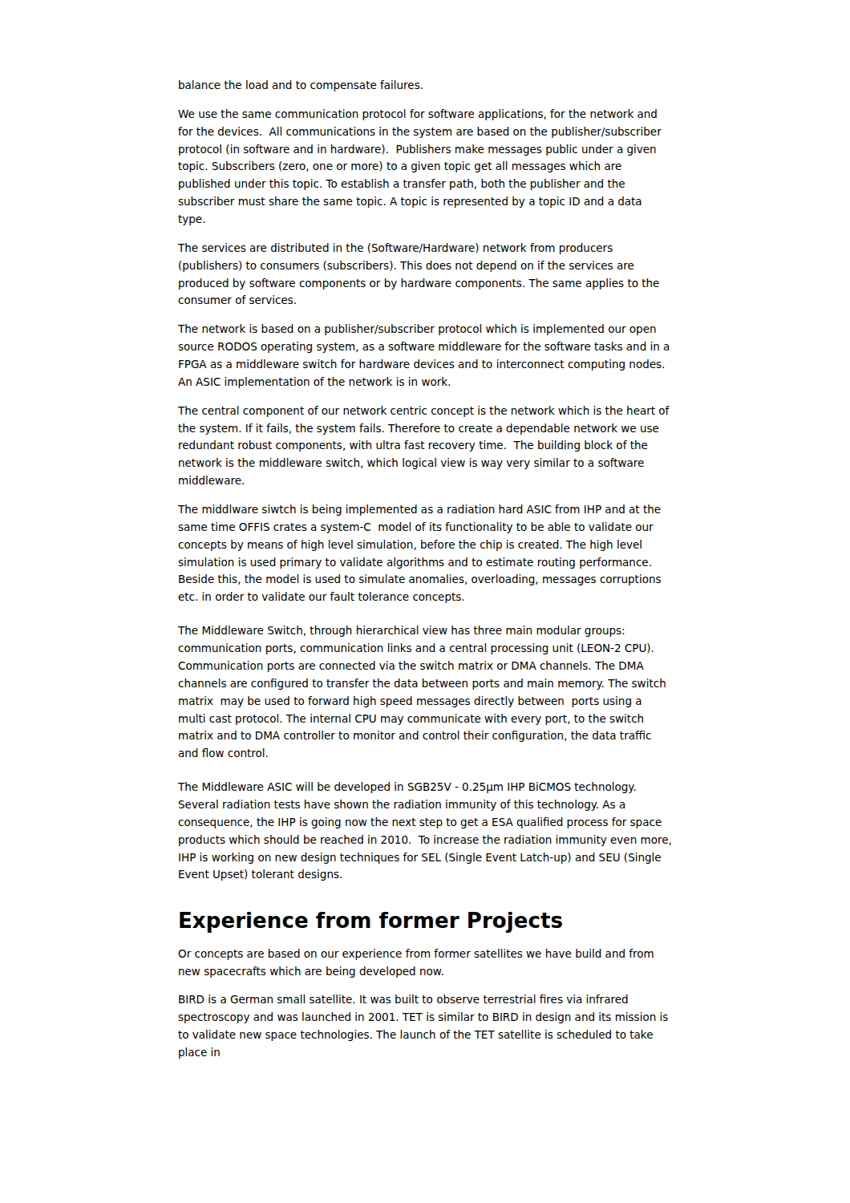balance the load and to compensate failures.
We use the same communication protocol for software applications, for the network and for the devices. All communications in the system are based on the publisher/subscriber protocol (in software and in hardware). Publishers make messages public under a given topic. Subscribers (zero, one or more) to a given topic get all messages which are published under this topic. To establish a transfer path, both the publisher and the subscriber must share the same topic. A topic is represented by a topic ID and a data type.
The services are distributed in the (Software/Hardware) network from producers (publishers) to consumers (subscribers). This does not depend on if the services are produced by software components or by hardware components. The same applies to the consumer of services.
The network is based on a publisher/subscriber protocol which is implemented our open source RODOS operating system, as a software middleware for the software tasks and in a FPGA as a middleware switch for hardware devices and to interconnect computing nodes. An ASIC implementation of the network is in work.
The central component of our network centric concept is the network which is the heart of the system. If it fails, the system fails. Therefore to create a dependable network we use redundant robust components, with ultra fast recovery time. The building block of the network is the middleware switch, which logical view is way very similar to a software middleware.
The middlware siwtch is being implemented as a radiation hard ASIC from IHP and at the same time OFFIS crates a system-C model of its functionality to be able to validate our concepts by means of high level simulation, before the chip is created. The high level simulation is used primary to validate algorithms and to estimate routing performance. Beside this, the model is used to simulate anomalies, overloading, messages corruptions etc. in order to validate our fault tolerance concepts.
The Middleware Switch, through hierarchical view has three main modular groups: communication ports, communication links and a central processing unit (LEON-2 CPU). Communication ports are connected via the switch matrix or DMA channels. The DMA channels are configured to transfer the data between ports and main memory. The switch matrix may be used to forward high speed messages directly between ports using a multi cast protocol. The internal CPU may communicate with every port, to the switch matrix and to DMA controller to monitor and control their configuration, the data traffic and flow control.
The Middleware ASIC will be developed in SGB25V - 0.25µm IHP BiCMOS technology. Several radiation tests have shown the radiation immunity of this technology. As a consequence, the IHP is going now the next step to get a ESA qualified process for space products which should be reached in 2010. To increase the radiation immunity even more, IHP is working on new design techniques for SEL (Single Event Latch-up) and SEU (Single Event Upset) tolerant designs.
Experience from former Projects
Or concepts are based on our experience from former satellites we have build and from new spacecrafts which are being developed now.
BIRD is a German small satellite. It was built to observe terrestrial fires via infrared spectroscopy and was launched in 2001. TET is similar to BIRD in design and its mission is to validate new space technologies. The launch of the TET satellite is scheduled to take place in